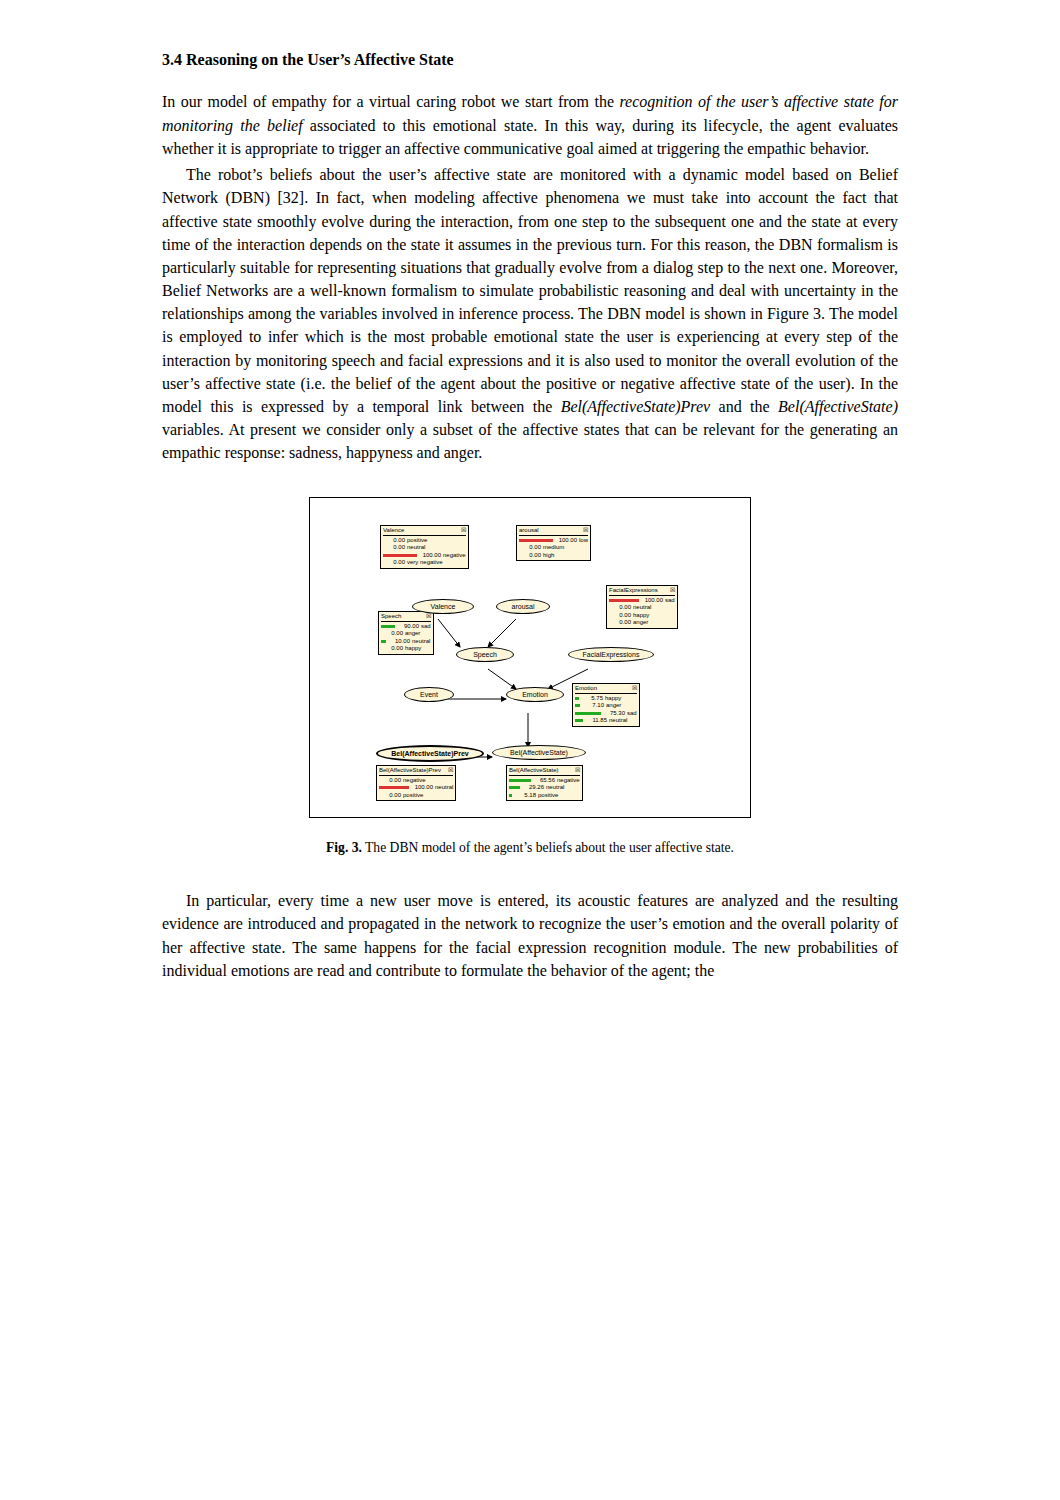3.4 Reasoning on the User’s Affective State
In our model of empathy for a virtual caring robot we start from the recognition of the user’s affective state for monitoring the belief associated to this emotional state. In this way, during its lifecycle, the agent evaluates whether it is appropriate to trigger an affective communicative goal aimed at triggering the empathic behavior.
The robot’s beliefs about the user’s affective state are monitored with a dynamic model based on Belief Network (DBN) [32]. In fact, when modeling affective phenomena we must take into account the fact that affective state smoothly evolve during the interaction, from one step to the subsequent one and the state at every time of the interaction depends on the state it assumes in the previous turn. For this reason, the DBN formalism is particularly suitable for representing situations that gradually evolve from a dialog step to the next one. Moreover, Belief Networks are a well-known formalism to simulate probabilistic reasoning and deal with uncertainty in the relationships among the variables involved in inference process. The DBN model is shown in Figure 3. The model is employed to infer which is the most probable emotional state the user is experiencing at every step of the interaction by monitoring speech and facial expressions and it is also used to monitor the overall evolution of the user’s affective state (i.e. the belief of the agent about the positive or negative affective state of the user). In the model this is expressed by a temporal link between the Bel(AffectiveState)Prev and the Bel(AffectiveState) variables. At present we consider only a subset of the affective states that can be relevant for the generating an empathic response: sadness, happyness and anger.
Valence☒
0.00 positive
0.00 neutral
100.00 negative
0.00 very negative
arousal☒
100.00 low
0.00 medium
0.00 high
FacialExpressions☒
100.00 sad
0.00 neutral
0.00 happy
0.00 anger
Speech☒
90.00 sad
0.00 anger
10.00 neutral
0.00 happy
Emotion☒
5.75 happy
7.10 anger
75.30 sad
11.85 neutral
Bel(AffectiveState)Prev☒
0.00 negative
100.00 neutral
0.00 positive
Bel(AffectiveState)☒
65.56 negative
29.26 neutral
5.18 positive
Valence
arousal
Speech
FacialExpressions
Event
Emotion
Bel(AffectiveState)Prev
Bel(AffectiveState)
Fig. 3. The DBN model of the agent’s beliefs about the user affective state.
In particular, every time a new user move is entered, its acoustic features are analyzed and the resulting evidence are introduced and propagated in the network to recognize the user’s emotion and the overall polarity of her affective state. The same happens for the facial expression recognition module. The new probabilities of individual emotions are read and contribute to formulate the behavior of the agent; the